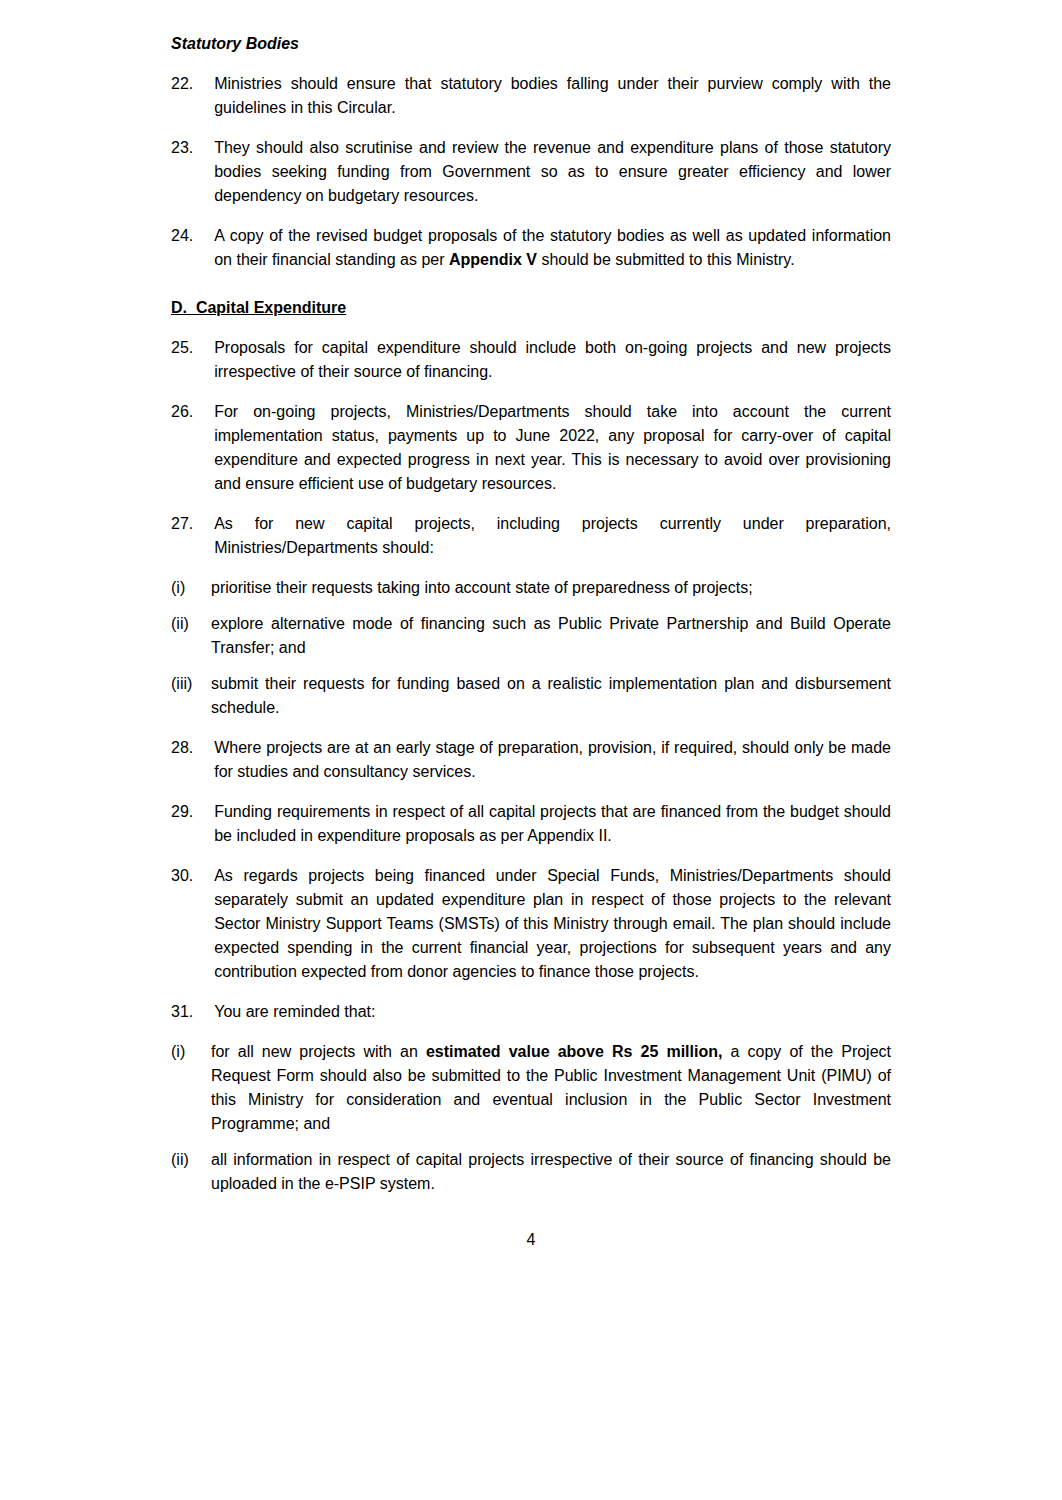Statutory Bodies
22. Ministries should ensure that statutory bodies falling under their purview comply with the guidelines in this Circular.
23. They should also scrutinise and review the revenue and expenditure plans of those statutory bodies seeking funding from Government so as to ensure greater efficiency and lower dependency on budgetary resources.
24. A copy of the revised budget proposals of the statutory bodies as well as updated information on their financial standing as per Appendix V should be submitted to this Ministry.
D. Capital Expenditure
25. Proposals for capital expenditure should include both on-going projects and new projects irrespective of their source of financing.
26. For on-going projects, Ministries/Departments should take into account the current implementation status, payments up to June 2022, any proposal for carry-over of capital expenditure and expected progress in next year. This is necessary to avoid over provisioning and ensure efficient use of budgetary resources.
27. As for new capital projects, including projects currently under preparation, Ministries/Departments should:
(i) prioritise their requests taking into account state of preparedness of projects;
(ii) explore alternative mode of financing such as Public Private Partnership and Build Operate Transfer; and
(iii) submit their requests for funding based on a realistic implementation plan and disbursement schedule.
28. Where projects are at an early stage of preparation, provision, if required, should only be made for studies and consultancy services.
29. Funding requirements in respect of all capital projects that are financed from the budget should be included in expenditure proposals as per Appendix II.
30. As regards projects being financed under Special Funds, Ministries/Departments should separately submit an updated expenditure plan in respect of those projects to the relevant Sector Ministry Support Teams (SMSTs) of this Ministry through email. The plan should include expected spending in the current financial year, projections for subsequent years and any contribution expected from donor agencies to finance those projects.
31. You are reminded that:
(i) for all new projects with an estimated value above Rs 25 million, a copy of the Project Request Form should also be submitted to the Public Investment Management Unit (PIMU) of this Ministry for consideration and eventual inclusion in the Public Sector Investment Programme; and
(ii) all information in respect of capital projects irrespective of their source of financing should be uploaded in the e-PSIP system.
4